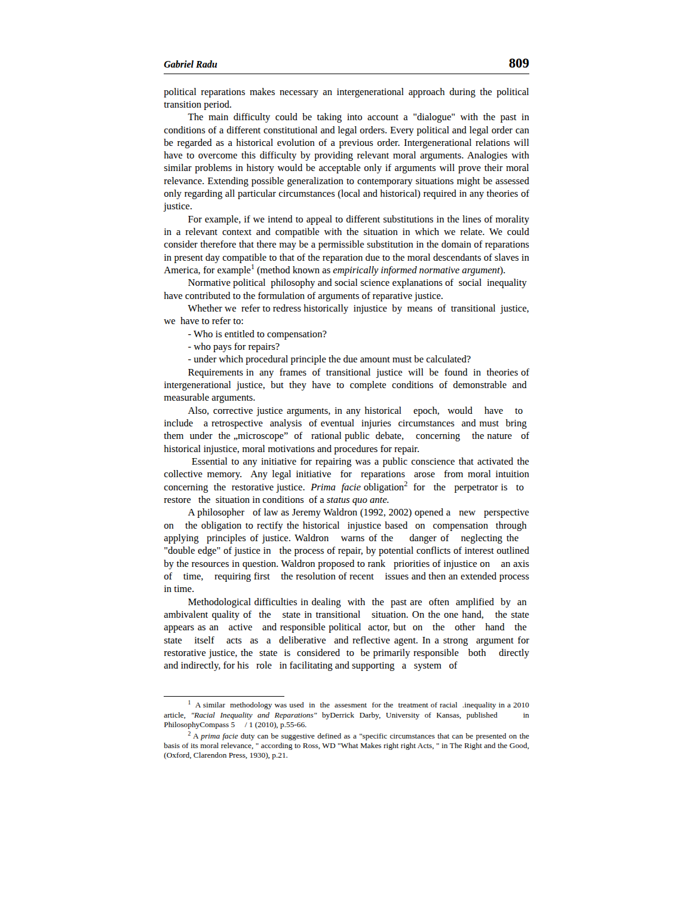Gabriel Radu 809
political reparations makes necessary an intergenerational approach during the political transition period.
The main difficulty could be taking into account a "dialogue" with the past in conditions of a different constitutional and legal orders. Every political and legal order can be regarded as a historical evolution of a previous order. Intergenerational relations will have to overcome this difficulty by providing relevant moral arguments. Analogies with similar problems in history would be acceptable only if arguments will prove their moral relevance. Extending possible generalization to contemporary situations might be assessed only regarding all particular circumstances (local and historical) required in any theories of justice.
For example, if we intend to appeal to different substitutions in the lines of morality in a relevant context and compatible with the situation in which we relate. We could consider therefore that there may be a permissible substitution in the domain of reparations in present day compatible to that of the reparation due to the moral descendants of slaves in America, for example1 (method known as empirically informed normative argument).
Normative political philosophy and social science explanations of social inequality have contributed to the formulation of arguments of reparative justice.
Whether we refer to redress historically injustice by means of transitional justice, we have to refer to:
- Who is entitled to compensation?
- who pays for repairs?
- under which procedural principle the due amount must be calculated?
Requirements in any frames of transitional justice will be found in theories of intergenerational justice, but they have to complete conditions of demonstrable and measurable arguments.
Also, corrective justice arguments, in any historical epoch, would have to include a retrospective analysis of eventual injuries circumstances and must bring them under the „microscope” of rational public debate, concerning the nature of historical injustice, moral motivations and procedures for repair.
Essential to any initiative for repairing was a public conscience that activated the collective memory. Any legal initiative for reparations arose from moral intuition concerning the restorative justice. Prima facie obligation2 for the perpetrator is to restore the situation in conditions of a status quo ante.
A philosopher of law as Jeremy Waldron (1992, 2002) opened a new perspective on the obligation to rectify the historical injustice based on compensation through applying principles of justice. Waldron warns of the danger of neglecting the "double edge" of justice in the process of repair, by potential conflicts of interest outlined by the resources in question. Waldron proposed to rank priorities of injustice on an axis of time, requiring first the resolution of recent issues and then an extended process in time.
Methodological difficulties in dealing with the past are often amplified by an ambivalent quality of the state in transitional situation. On the one hand, the state appears as an active and responsible political actor, but on the other hand the state itself acts as a deliberative and reflective agent. In a strong argument for restorative justice, the state is considered to be primarily responsible both directly and indirectly, for his role in facilitating and supporting a system of
1 A similar methodology was used in the assesment for the treatment of racial .inequality in a 2010 article, "Racial Inequality and Reparations" byDerrick Darby, University of Kansas, published in PhilosophyCompass 5 / 1 (2010), p.55-66.
2 A prima facie duty can be suggestive defined as a "specific circumstances that can be presented on the basis of its moral relevance, " according to Ross, WD "What Makes right right Acts, " in The Right and the Good, (Oxford, Clarendon Press, 1930), p.21.